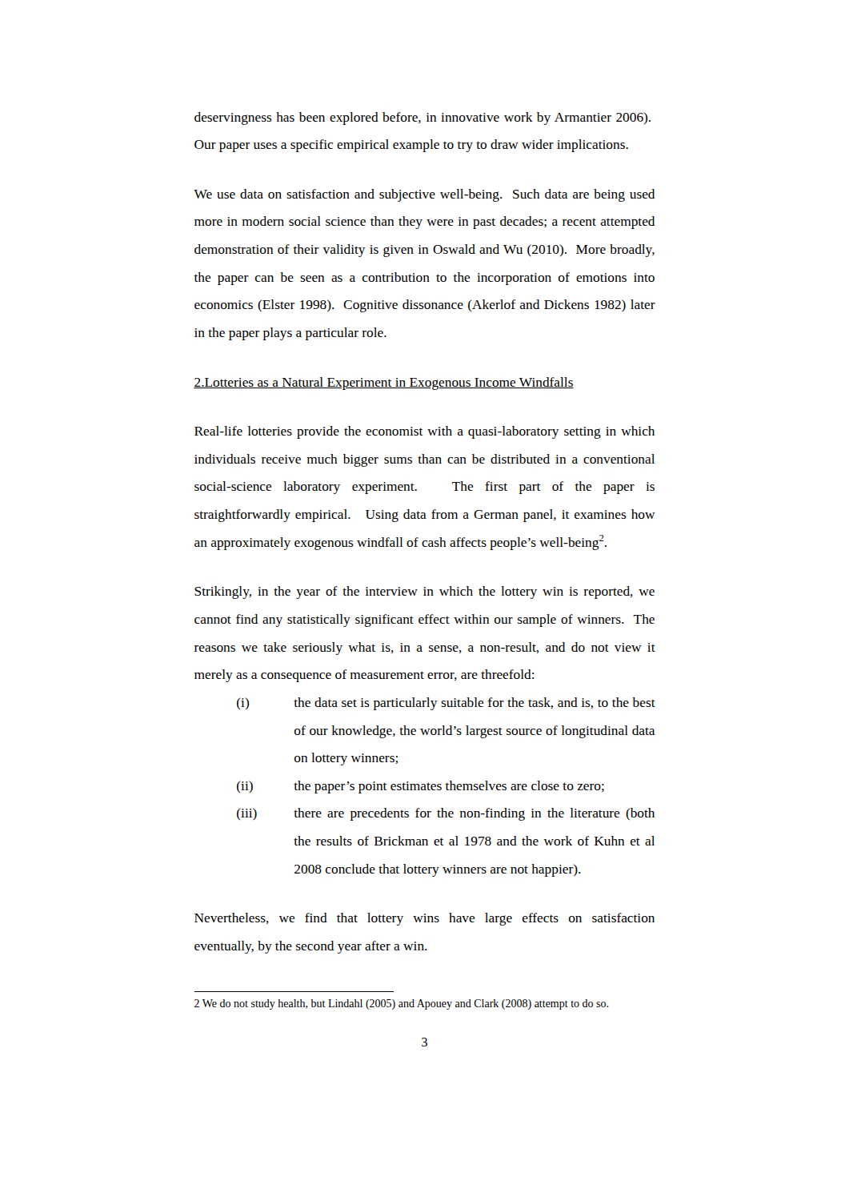deservingness has been explored before, in innovative work by Armantier 2006). Our paper uses a specific empirical example to try to draw wider implications.
We use data on satisfaction and subjective well-being. Such data are being used more in modern social science than they were in past decades; a recent attempted demonstration of their validity is given in Oswald and Wu (2010). More broadly, the paper can be seen as a contribution to the incorporation of emotions into economics (Elster 1998). Cognitive dissonance (Akerlof and Dickens 1982) later in the paper plays a particular role.
2.Lotteries as a Natural Experiment in Exogenous Income Windfalls
Real-life lotteries provide the economist with a quasi-laboratory setting in which individuals receive much bigger sums than can be distributed in a conventional social-science laboratory experiment. The first part of the paper is straightforwardly empirical. Using data from a German panel, it examines how an approximately exogenous windfall of cash affects people’s well-being2.
Strikingly, in the year of the interview in which the lottery win is reported, we cannot find any statistically significant effect within our sample of winners. The reasons we take seriously what is, in a sense, a non-result, and do not view it merely as a consequence of measurement error, are threefold:
(i) the data set is particularly suitable for the task, and is, to the best of our knowledge, the world’s largest source of longitudinal data on lottery winners;
(ii) the paper’s point estimates themselves are close to zero;
(iii) there are precedents for the non-finding in the literature (both the results of Brickman et al 1978 and the work of Kuhn et al 2008 conclude that lottery winners are not happier).
Nevertheless, we find that lottery wins have large effects on satisfaction eventually, by the second year after a win.
2 We do not study health, but Lindahl (2005) and Apouey and Clark (2008) attempt to do so.
3